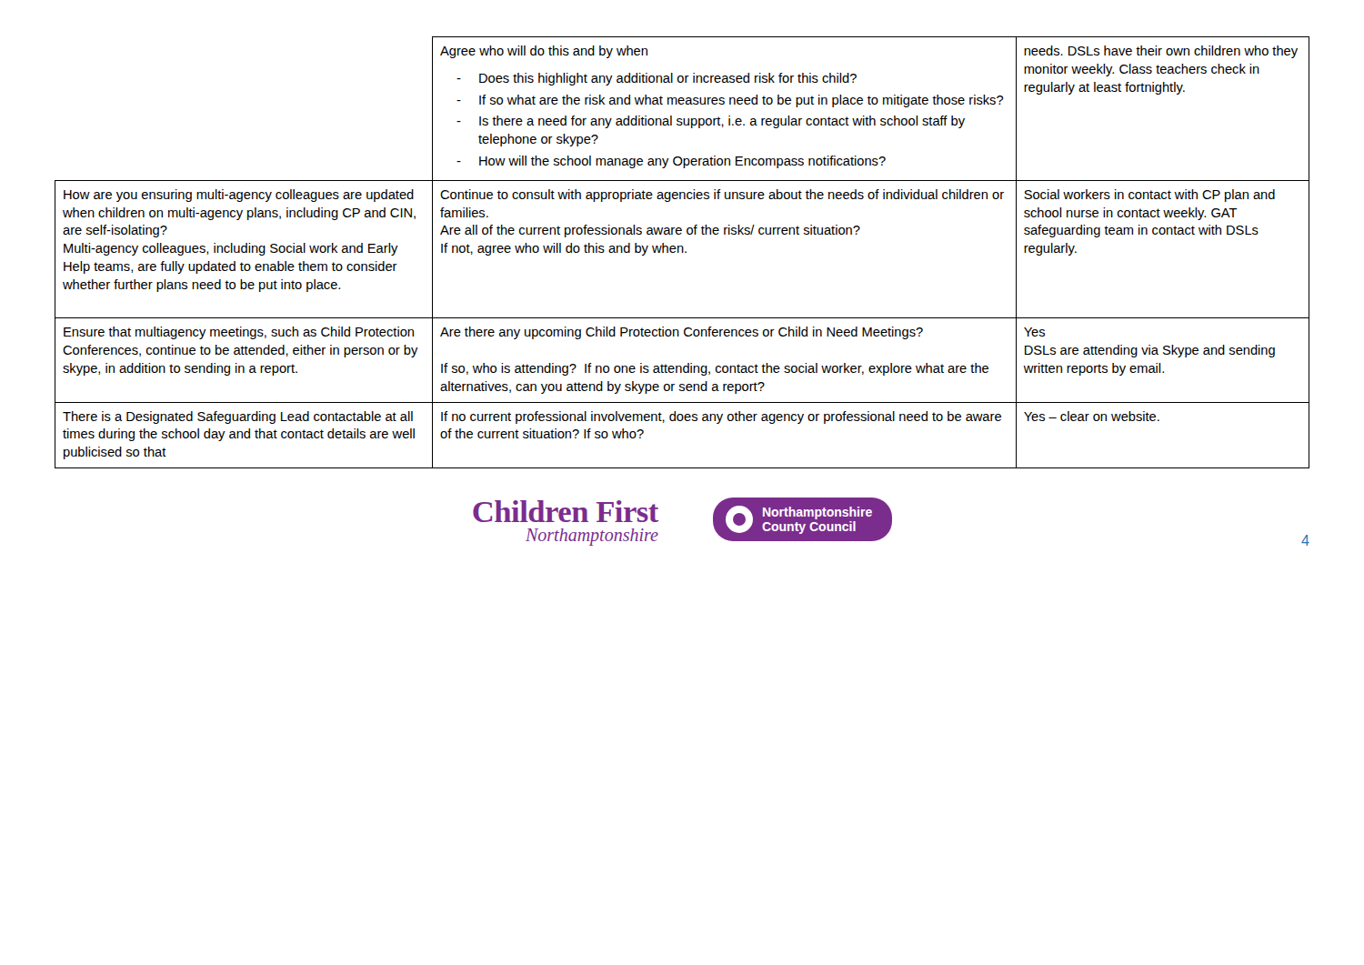| | Agree who will do this and by when Does this highlight any additional or increased risk for this child? If so what are the risk and what measures need to be put in place to mitigate those risks? Is there a need for any additional support, i.e. a regular contact with school staff by telephone or skype? How will the school manage any Operation Encompass notifications? | needs. DSLs have their own children who they monitor weekly. Class teachers check in regularly at least fortnightly. |
| How are you ensuring multi-agency colleagues are updated when children on multi-agency plans, including CP and CIN, are self-isolating? Multi-agency colleagues, including Social work and Early Help teams, are fully updated to enable them to consider whether further plans need to be put into place. | Continue to consult with appropriate agencies if unsure about the needs of individual children or families. Are all of the current professionals aware of the risks/ current situation? If not, agree who will do this and by when. | Social workers in contact with CP plan and school nurse in contact weekly. GAT safeguarding team in contact with DSLs regularly. |
| Ensure that multiagency meetings, such as Child Protection Conferences, continue to be attended, either in person or by skype, in addition to sending in a report. | Are there any upcoming Child Protection Conferences or Child in Need Meetings? If so, who is attending? If no one is attending, contact the social worker, explore what are the alternatives, can you attend by skype or send a report? | Yes DSLs are attending via Skype and sending written reports by email. |
| There is a Designated Safeguarding Lead contactable at all times during the school day and that contact details are well publicised so that | If no current professional involvement, does any other agency or professional need to be aware of the current situation? If so who? | Yes – clear on website. |
Children First
Northamptonshire
Northamptonshire
County Council
4